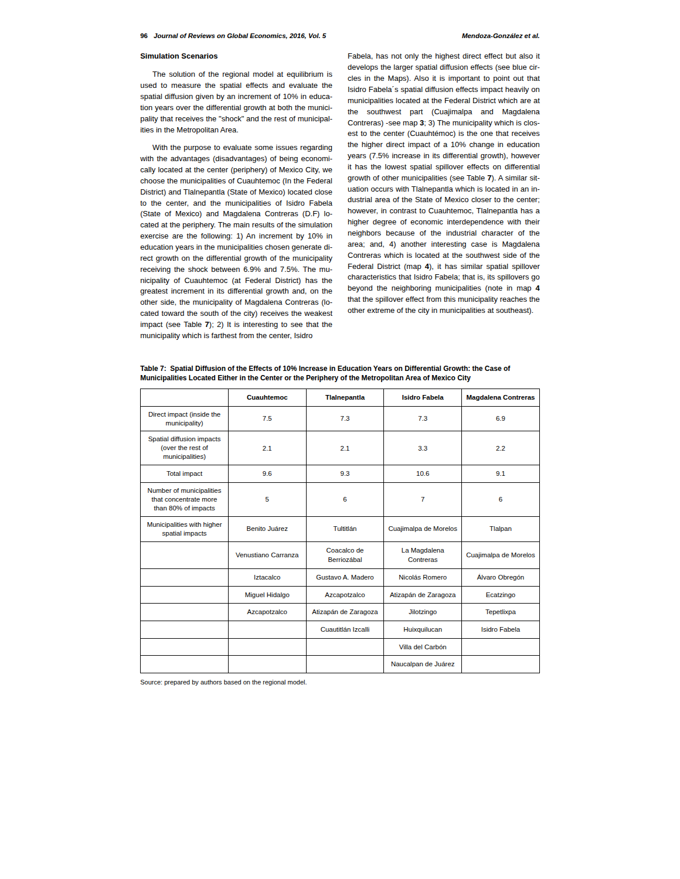96 Journal of Reviews on Global Economics, 2016, Vol. 5
Mendoza-González et al.
Simulation Scenarios
The solution of the regional model at equilibrium is used to measure the spatial effects and evaluate the spatial diffusion given by an increment of 10% in education years over the differential growth at both the municipality that receives the "shock" and the rest of municipalities in the Metropolitan Area.
With the purpose to evaluate some issues regarding with the advantages (disadvantages) of being economically located at the center (periphery) of Mexico City, we choose the municipalities of Cuauhtemoc (In the Federal District) and Tlalnepantla (State of Mexico) located close to the center, and the municipalities of Isidro Fabela (State of Mexico) and Magdalena Contreras (D.F) located at the periphery. The main results of the simulation exercise are the following: 1) An increment by 10% in education years in the municipalities chosen generate direct growth on the differential growth of the municipality receiving the shock between 6.9% and 7.5%. The municipality of Cuauhtemoc (at Federal District) has the greatest increment in its differential growth and, on the other side, the municipality of Magdalena Contreras (located toward the south of the city) receives the weakest impact (see Table 7); 2) It is interesting to see that the municipality which is farthest from the center, Isidro
Fabela, has not only the highest direct effect but also it develops the larger spatial diffusion effects (see blue circles in the Maps). Also it is important to point out that Isidro Fabela´s spatial diffusion effects impact heavily on municipalities located at the Federal District which are at the southwest part (Cuajimalpa and Magdalena Contreras) -see map 3; 3) The municipality which is closest to the center (Cuauhtémoc) is the one that receives the higher direct impact of a 10% change in education years (7.5% increase in its differential growth), however it has the lowest spatial spillover effects on differential growth of other municipalities (see Table 7). A similar situation occurs with Tlalnepantla which is located in an industrial area of the State of Mexico closer to the center; however, in contrast to Cuauhtemoc, Tlalnepantla has a higher degree of economic interdependence with their neighbors because of the industrial character of the area; and, 4) another interesting case is Magdalena Contreras which is located at the southwest side of the Federal District (map 4), it has similar spatial spillover characteristics that Isidro Fabela; that is, its spillovers go beyond the neighboring municipalities (note in map 4 that the spillover effect from this municipality reaches the other extreme of the city in municipalities at southeast).
Table 7: Spatial Diffusion of the Effects of 10% Increase in Education Years on Differential Growth: the Case of Municipalities Located Either in the Center or the Periphery of the Metropolitan Area of Mexico City
| | Cuauhtemoc | Tlalnepantla | Isidro Fabela | Magdalena Contreras |
| --- | --- | --- | --- | --- |
| Direct impact (inside the municipality) | 7.5 | 7.3 | 7.3 | 6.9 |
| Spatial diffusion impacts (over the rest of municipalities) | 2.1 | 2.1 | 3.3 | 2.2 |
| Total impact | 9.6 | 9.3 | 10.6 | 9.1 |
| Number of municipalities that concentrate more than 80% of impacts | 5 | 6 | 7 | 6 |
| Municipalities with higher spatial impacts | Benito Juárez | Tultitlán | Cuajimalpa de Morelos | Tlalpan |
| | Venustiano Carranza | Coacalco de Berriozábal | La Magdalena Contreras | Cuajimalpa de Morelos |
| | Iztacalco | Gustavo A. Madero | Nicolás Romero | Álvaro Obregón |
| | Miguel Hidalgo | Azcapotzalco | Atizapán de Zaragoza | Ecatzingo |
| | Azcapotzalco | Atizapán de Zaragoza | Jilotzingo | Tepetlixpa |
| | | Cuautitlán Izcalli | Huixquilucan | Isidro Fabela |
| | | | Villa del Carbón | |
| | | | Naucalpan de Juárez | |
Source: prepared by authors based on the regional model.